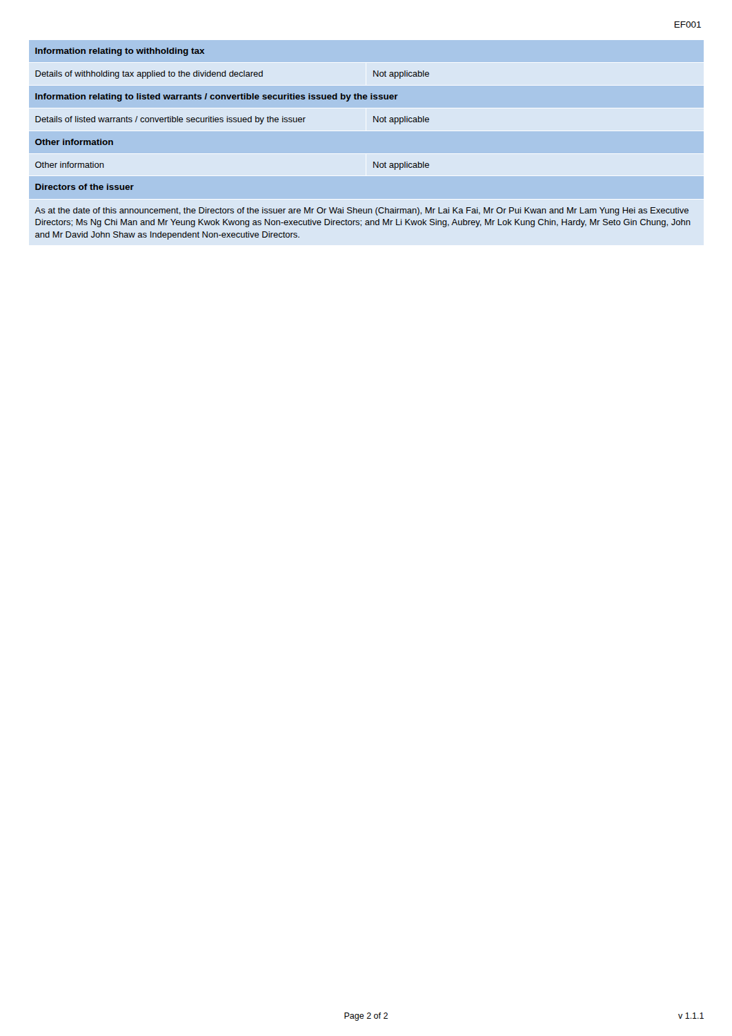EF001
| Information relating to withholding tax |
| Details of withholding tax applied to the dividend declared | Not applicable |
| Information relating to listed warrants / convertible securities issued by the issuer |
| Details of listed warrants / convertible securities issued by the issuer | Not applicable |
| Other information |
| Other information | Not applicable |
| Directors of the issuer |
| As at the date of this announcement, the Directors of the issuer are Mr Or Wai Sheun (Chairman), Mr Lai Ka Fai, Mr Or Pui Kwan and Mr Lam Yung Hei as Executive Directors; Ms Ng Chi Man and Mr Yeung Kwok Kwong as Non-executive Directors; and Mr Li Kwok Sing, Aubrey, Mr Lok Kung Chin, Hardy, Mr Seto Gin Chung, John and Mr David John Shaw as Independent Non-executive Directors. |
Page 2 of 2
v 1.1.1